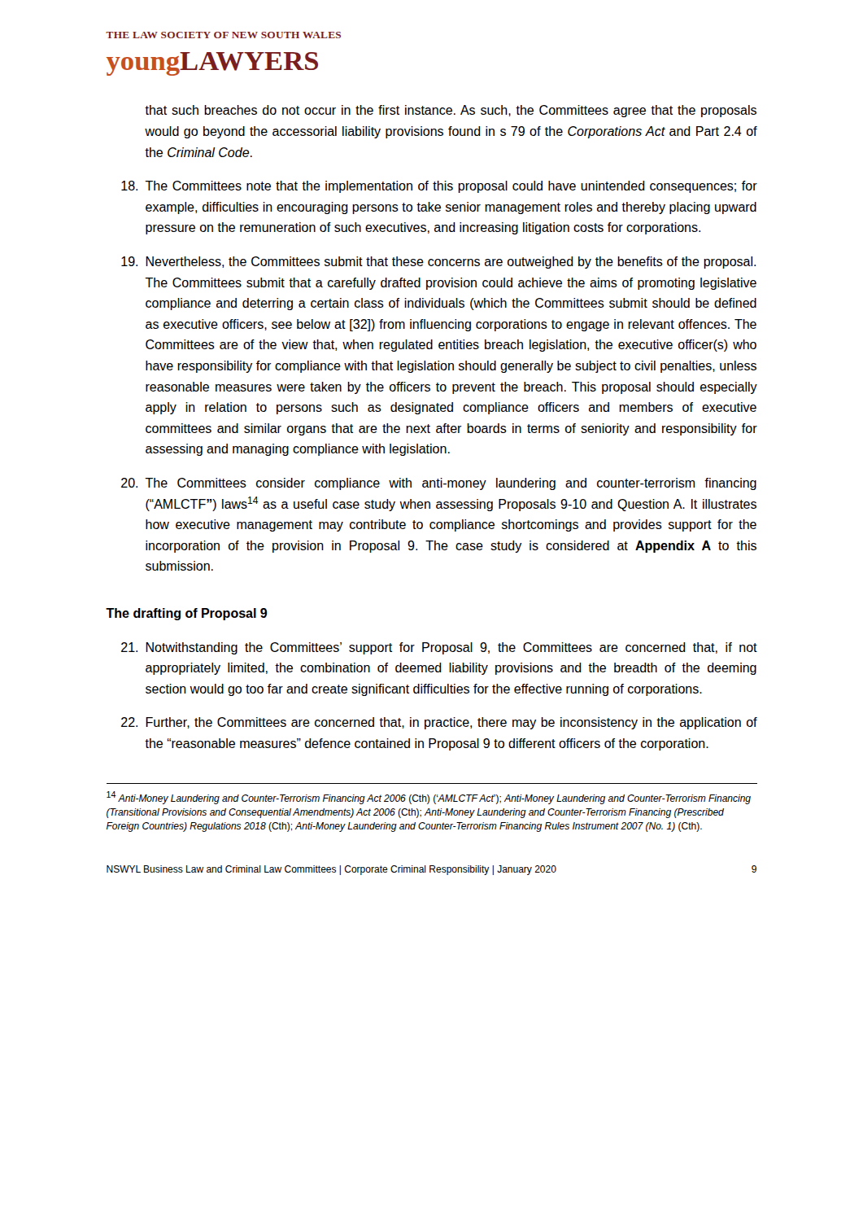The Law Society of New South Wales
young LAWYERS
that such breaches do not occur in the first instance. As such, the Committees agree that the proposals would go beyond the accessorial liability provisions found in s 79 of the Corporations Act and Part 2.4 of the Criminal Code.
18. The Committees note that the implementation of this proposal could have unintended consequences; for example, difficulties in encouraging persons to take senior management roles and thereby placing upward pressure on the remuneration of such executives, and increasing litigation costs for corporations.
19. Nevertheless, the Committees submit that these concerns are outweighed by the benefits of the proposal. The Committees submit that a carefully drafted provision could achieve the aims of promoting legislative compliance and deterring a certain class of individuals (which the Committees submit should be defined as executive officers, see below at [32]) from influencing corporations to engage in relevant offences. The Committees are of the view that, when regulated entities breach legislation, the executive officer(s) who have responsibility for compliance with that legislation should generally be subject to civil penalties, unless reasonable measures were taken by the officers to prevent the breach. This proposal should especially apply in relation to persons such as designated compliance officers and members of executive committees and similar organs that are the next after boards in terms of seniority and responsibility for assessing and managing compliance with legislation.
20. The Committees consider compliance with anti-money laundering and counter-terrorism financing (“AMLCTF”) laws14 as a useful case study when assessing Proposals 9-10 and Question A. It illustrates how executive management may contribute to compliance shortcomings and provides support for the incorporation of the provision in Proposal 9. The case study is considered at Appendix A to this submission.
The drafting of Proposal 9
21. Notwithstanding the Committees’ support for Proposal 9, the Committees are concerned that, if not appropriately limited, the combination of deemed liability provisions and the breadth of the deeming section would go too far and create significant difficulties for the effective running of corporations.
22. Further, the Committees are concerned that, in practice, there may be inconsistency in the application of the “reasonable measures” defence contained in Proposal 9 to different officers of the corporation.
14 Anti-Money Laundering and Counter-Terrorism Financing Act 2006 (Cth) (‘AMLCTF Act’); Anti-Money Laundering and Counter-Terrorism Financing (Transitional Provisions and Consequential Amendments) Act 2006 (Cth); Anti-Money Laundering and Counter-Terrorism Financing (Prescribed Foreign Countries) Regulations 2018 (Cth); Anti-Money Laundering and Counter-Terrorism Financing Rules Instrument 2007 (No. 1) (Cth).
NSWYL Business Law and Criminal Law Committees | Corporate Criminal Responsibility | January 2020 9